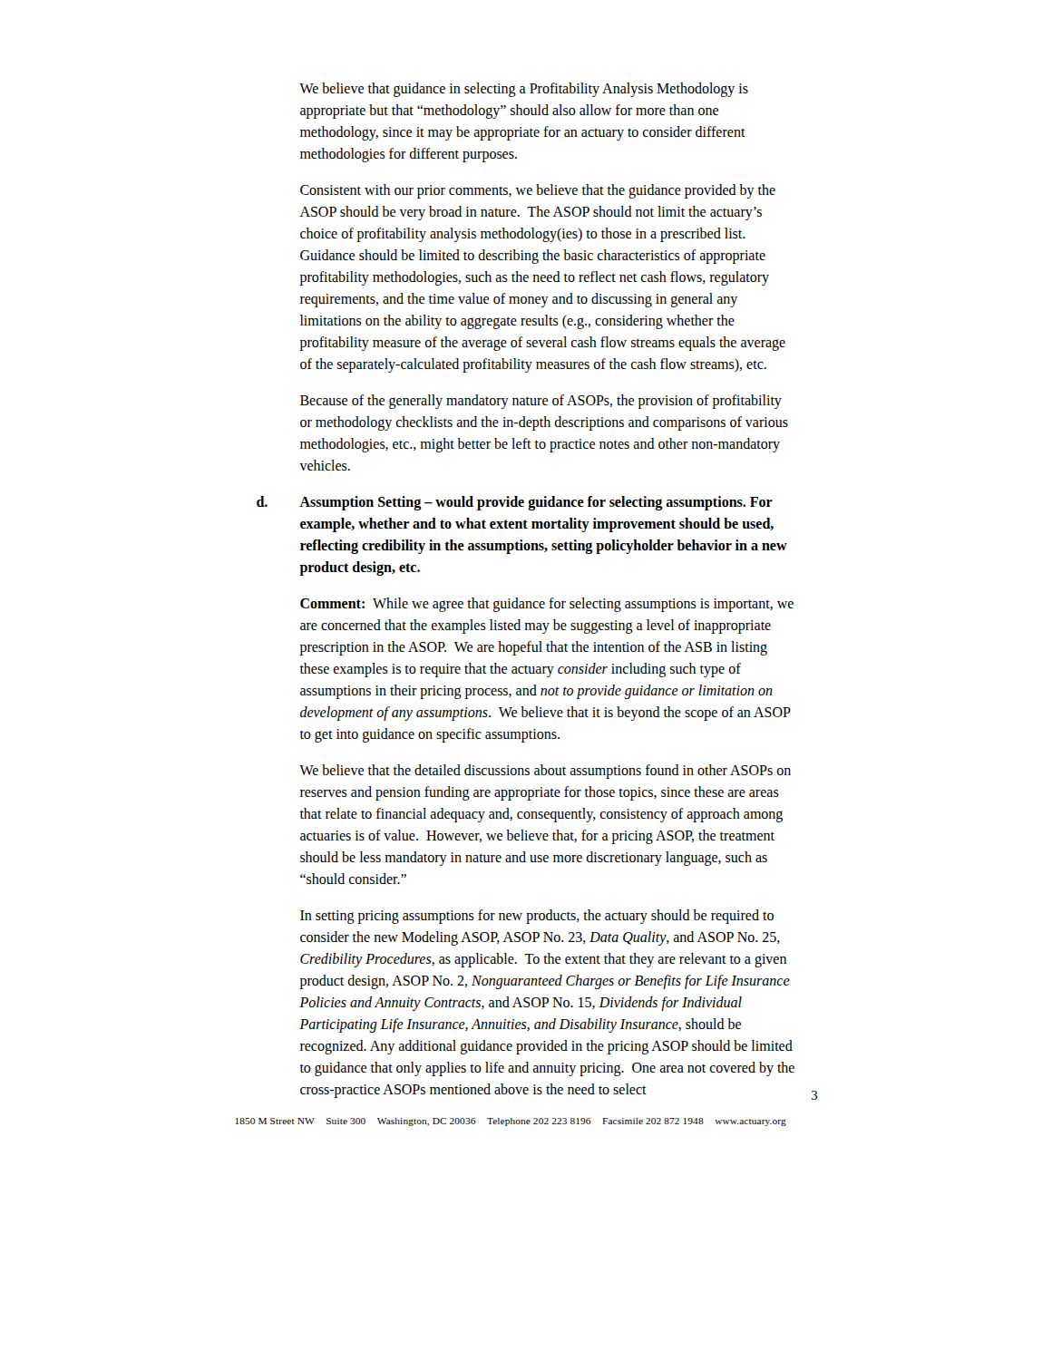We believe that guidance in selecting a Profitability Analysis Methodology is appropriate but that “methodology” should also allow for more than one methodology, since it may be appropriate for an actuary to consider different methodologies for different purposes.
Consistent with our prior comments, we believe that the guidance provided by the ASOP should be very broad in nature. The ASOP should not limit the actuary’s choice of profitability analysis methodology(ies) to those in a prescribed list. Guidance should be limited to describing the basic characteristics of appropriate profitability methodologies, such as the need to reflect net cash flows, regulatory requirements, and the time value of money and to discussing in general any limitations on the ability to aggregate results (e.g., considering whether the profitability measure of the average of several cash flow streams equals the average of the separately-calculated profitability measures of the cash flow streams), etc.
Because of the generally mandatory nature of ASOPs, the provision of profitability or methodology checklists and the in-depth descriptions and comparisons of various methodologies, etc., might better be left to practice notes and other non-mandatory vehicles.
d.
Assumption Setting – would provide guidance for selecting assumptions. For example, whether and to what extent mortality improvement should be used, reflecting credibility in the assumptions, setting policyholder behavior in a new product design, etc.
Comment: While we agree that guidance for selecting assumptions is important, we are concerned that the examples listed may be suggesting a level of inappropriate prescription in the ASOP. We are hopeful that the intention of the ASB in listing these examples is to require that the actuary consider including such type of assumptions in their pricing process, and not to provide guidance or limitation on development of any assumptions. We believe that it is beyond the scope of an ASOP to get into guidance on specific assumptions.
We believe that the detailed discussions about assumptions found in other ASOPs on reserves and pension funding are appropriate for those topics, since these are areas that relate to financial adequacy and, consequently, consistency of approach among actuaries is of value. However, we believe that, for a pricing ASOP, the treatment should be less mandatory in nature and use more discretionary language, such as “should consider.”
In setting pricing assumptions for new products, the actuary should be required to consider the new Modeling ASOP, ASOP No. 23, Data Quality, and ASOP No. 25, Credibility Procedures, as applicable. To the extent that they are relevant to a given product design, ASOP No. 2, Nonguaranteed Charges or Benefits for Life Insurance Policies and Annuity Contracts, and ASOP No. 15, Dividends for Individual Participating Life Insurance, Annuities, and Disability Insurance, should be recognized. Any additional guidance provided in the pricing ASOP should be limited to guidance that only applies to life and annuity pricing. One area not covered by the cross-practice ASOPs mentioned above is the need to select
3
1850 M Street NW Suite 300 Washington, DC 20036 Telephone 202 223 8196 Facsimile 202 872 1948 www.actuary.org